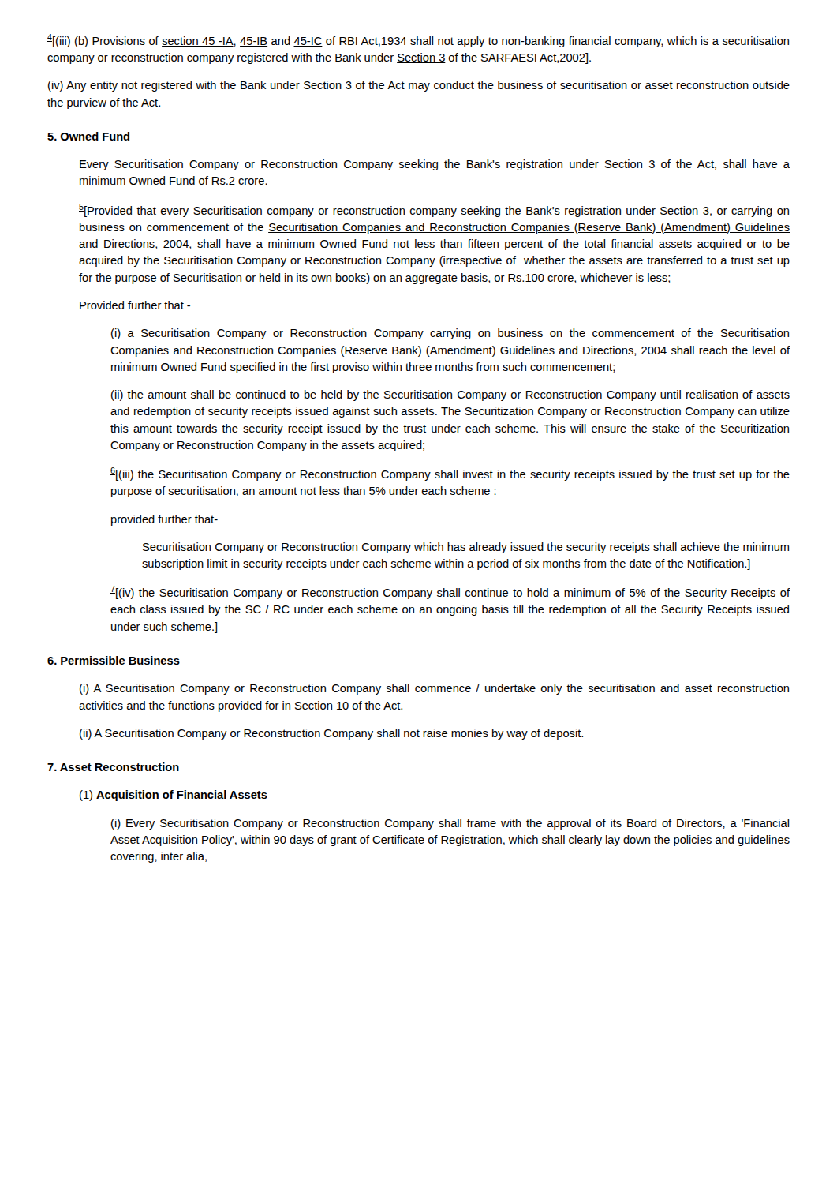4[(iii) (b) Provisions of section 45 -IA, 45-IB and 45-IC of RBI Act,1934 shall not apply to non-banking financial company, which is a securitisation company or reconstruction company registered with the Bank under Section 3 of the SARFAESI Act,2002].
(iv) Any entity not registered with the Bank under Section 3 of the Act may conduct the business of securitisation or asset reconstruction outside the purview of the Act.
5. Owned Fund
Every Securitisation Company or Reconstruction Company seeking the Bank's registration under Section 3 of the Act, shall have a minimum Owned Fund of Rs.2 crore.
5[Provided that every Securitisation company or reconstruction company seeking the Bank's registration under Section 3, or carrying on business on commencement of the Securitisation Companies and Reconstruction Companies (Reserve Bank) (Amendment) Guidelines and Directions, 2004, shall have a minimum Owned Fund not less than fifteen percent of the total financial assets acquired or to be acquired by the Securitisation Company or Reconstruction Company (irrespective of whether the assets are transferred to a trust set up for the purpose of Securitisation or held in its own books) on an aggregate basis, or Rs.100 crore, whichever is less;
Provided further that -
(i) a Securitisation Company or Reconstruction Company carrying on business on the commencement of the Securitisation Companies and Reconstruction Companies (Reserve Bank) (Amendment) Guidelines and Directions, 2004 shall reach the level of minimum Owned Fund specified in the first proviso within three months from such commencement;
(ii) the amount shall be continued to be held by the Securitisation Company or Reconstruction Company until realisation of assets and redemption of security receipts issued against such assets. The Securitization Company or Reconstruction Company can utilize this amount towards the security receipt issued by the trust under each scheme. This will ensure the stake of the Securitization Company or Reconstruction Company in the assets acquired;
6[(iii) the Securitisation Company or Reconstruction Company shall invest in the security receipts issued by the trust set up for the purpose of securitisation, an amount not less than 5% under each scheme :
provided further that-
Securitisation Company or Reconstruction Company which has already issued the security receipts shall achieve the minimum subscription limit in security receipts under each scheme within a period of six months from the date of the Notification.]
7[(iv) the Securitisation Company or Reconstruction Company shall continue to hold a minimum of 5% of the Security Receipts of each class issued by the SC / RC under each scheme on an ongoing basis till the redemption of all the Security Receipts issued under such scheme.]
6. Permissible Business
(i) A Securitisation Company or Reconstruction Company shall commence / undertake only the securitisation and asset reconstruction activities and the functions provided for in Section 10 of the Act.
(ii) A Securitisation Company or Reconstruction Company shall not raise monies by way of deposit.
7. Asset Reconstruction
(1) Acquisition of Financial Assets
(i) Every Securitisation Company or Reconstruction Company shall frame with the approval of its Board of Directors, a 'Financial Asset Acquisition Policy', within 90 days of grant of Certificate of Registration, which shall clearly lay down the policies and guidelines covering, inter alia,